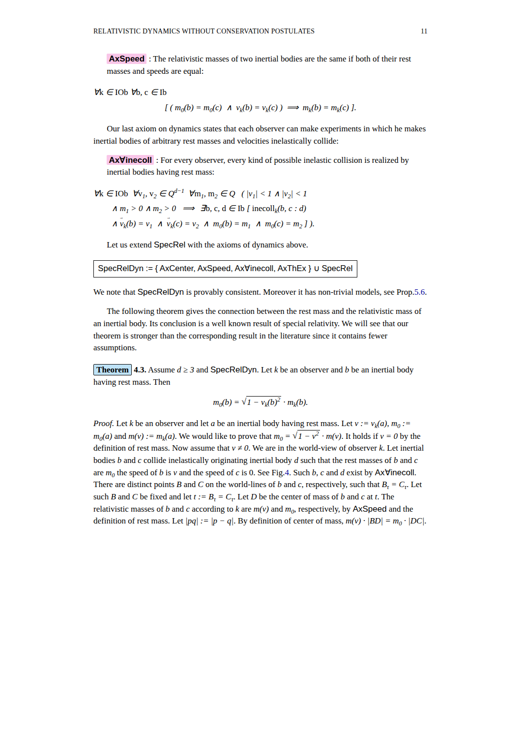RELATIVISTIC DYNAMICS WITHOUT CONSERVATION POSTULATES 11
AxSpeed : The relativistic masses of two inertial bodies are the same if both of their rest masses and speeds are equal:
∀k ∈ IOb ∀b, c ∈ Ib
[ ( m0(b) = m0(c) ∧ vk(b) = vk(c) ) ⟹ mk(b) = mk(c) ].
Our last axiom on dynamics states that each observer can make experiments in which he makes inertial bodies of arbitrary rest masses and velocities inelastically collide:
Ax∀inecoll : For every observer, every kind of possible inelastic collision is realized by inertial bodies having rest mass:
∀k ∈ IOb ∀v1, v2 ∈ Qd−1 ∀m1, m2 ∈ Q ( |v1| < 1 ∧ |v2| < 1
∧ m1 > 0 ∧ m2 > 0 ⟹ ∃b, c, d ∈ Ib [ inecollk(b, c : d)
∧ vk(b) = v1 ∧ vk(c) = v2 ∧ m0(b) = m1 ∧ m0(c) = m2 ] ).
Let us extend SpecRel with the axioms of dynamics above.
SpecRelDyn := { AxCenter, AxSpeed, Ax∀inecoll, AxThEx } ∪ SpecRel
We note that SpecRelDyn is provably consistent. Moreover it has non-trivial models, see Prop.5.6.
The following theorem gives the connection between the rest mass and the relativistic mass of an inertial body. Its conclusion is a well known result of special relativity. We will see that our theorem is stronger than the corresponding result in the literature since it contains fewer assumptions.
Theorem 4.3. Assume d ≥ 3 and SpecRelDyn. Let k be an observer and b be an inertial body having rest mass. Then
m0(b) = 1 − vk(b)2 · mk(b).
Proof. Let k be an observer and let a be an inertial body having rest mass. Let v := vk(a), m0 := m0(a) and m(v) := mk(a). We would like to prove that m0 = 1 − v2 · m(v). It holds if v = 0 by the definition of rest mass. Now assume that v ≠ 0. We are in the world-view of observer k. Let inertial bodies b and c collide inelastically originating inertial body d such that the rest masses of b and c are m0 the speed of b is v and the speed of c is 0. See Fig.4. Such b, c and d exist by Ax∀inecoll. There are distinct points B and C on the world-lines of b and c, respectively, such that Bτ = Cτ. Let such B and C be fixed and let t := Bτ = Cτ. Let D be the center of mass of b and c at t. The relativistic masses of b and c according to k are m(v) and m0, respectively, by AxSpeed and the definition of rest mass. Let |pq| := |p − q|. By definition of center of mass, m(v) · |BD| = m0 · |DC|.